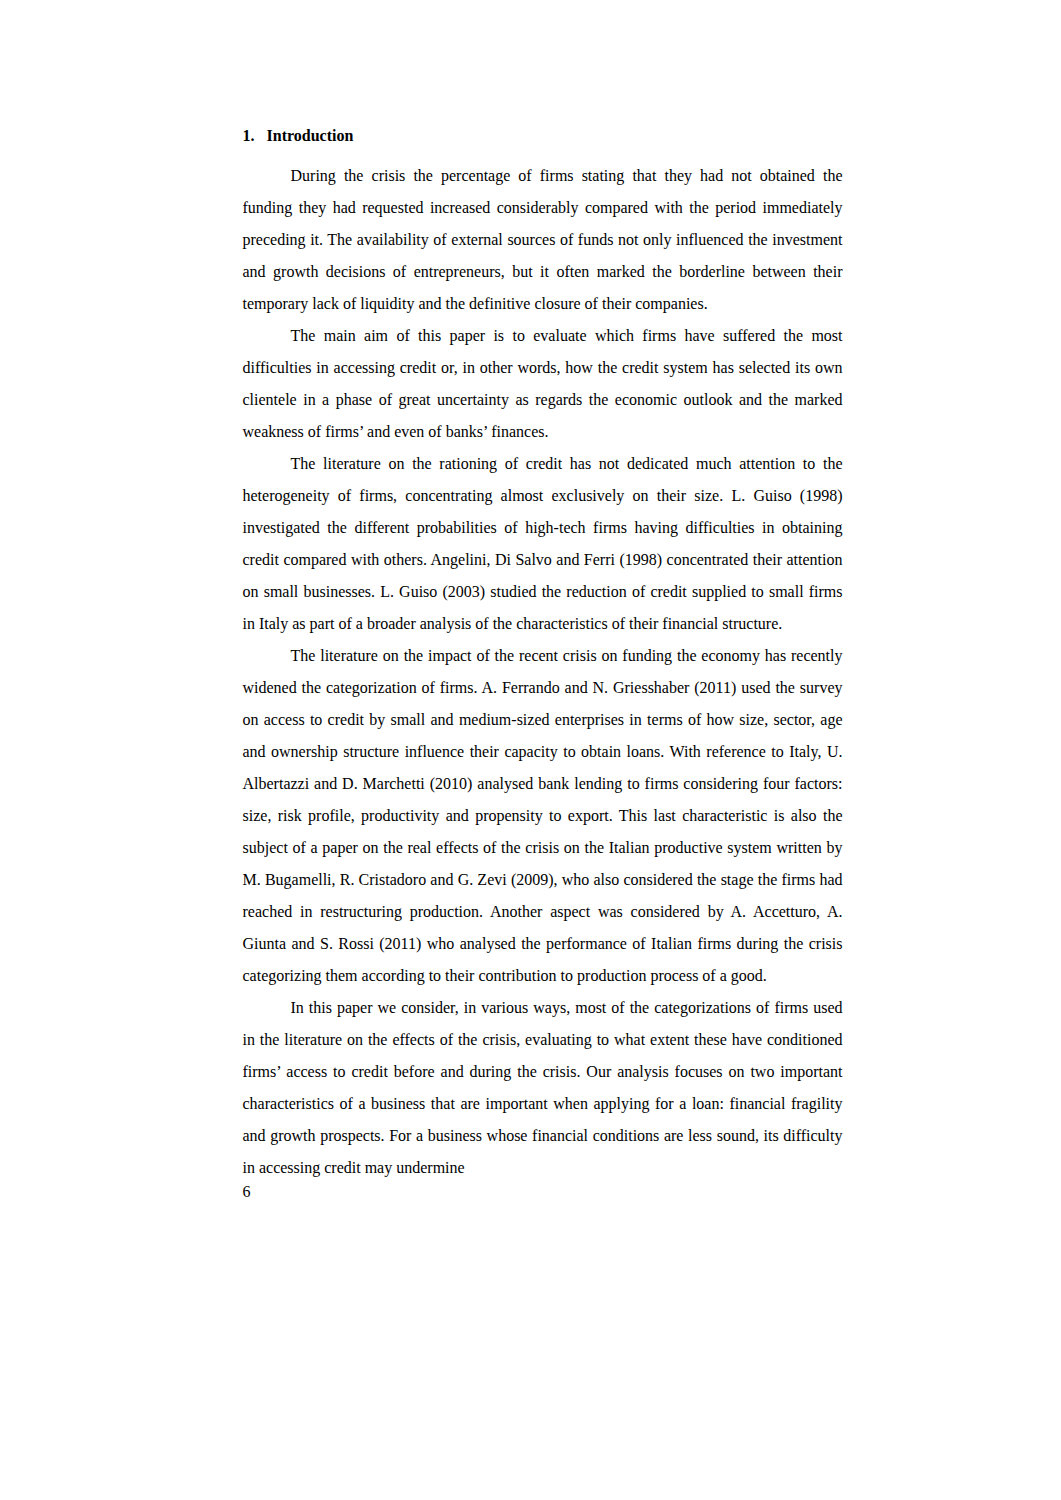1. Introduction
During the crisis the percentage of firms stating that they had not obtained the funding they had requested increased considerably compared with the period immediately preceding it. The availability of external sources of funds not only influenced the investment and growth decisions of entrepreneurs, but it often marked the borderline between their temporary lack of liquidity and the definitive closure of their companies.
The main aim of this paper is to evaluate which firms have suffered the most difficulties in accessing credit or, in other words, how the credit system has selected its own clientele in a phase of great uncertainty as regards the economic outlook and the marked weakness of firms’ and even of banks’ finances.
The literature on the rationing of credit has not dedicated much attention to the heterogeneity of firms, concentrating almost exclusively on their size. L. Guiso (1998) investigated the different probabilities of high-tech firms having difficulties in obtaining credit compared with others. Angelini, Di Salvo and Ferri (1998) concentrated their attention on small businesses. L. Guiso (2003) studied the reduction of credit supplied to small firms in Italy as part of a broader analysis of the characteristics of their financial structure.
The literature on the impact of the recent crisis on funding the economy has recently widened the categorization of firms. A. Ferrando and N. Griesshaber (2011) used the survey on access to credit by small and medium-sized enterprises in terms of how size, sector, age and ownership structure influence their capacity to obtain loans. With reference to Italy, U. Albertazzi and D. Marchetti (2010) analysed bank lending to firms considering four factors: size, risk profile, productivity and propensity to export. This last characteristic is also the subject of a paper on the real effects of the crisis on the Italian productive system written by M. Bugamelli, R. Cristadoro and G. Zevi (2009), who also considered the stage the firms had reached in restructuring production. Another aspect was considered by A. Accetturo, A. Giunta and S. Rossi (2011) who analysed the performance of Italian firms during the crisis categorizing them according to their contribution to production process of a good.
In this paper we consider, in various ways, most of the categorizations of firms used in the literature on the effects of the crisis, evaluating to what extent these have conditioned firms’ access to credit before and during the crisis. Our analysis focuses on two important characteristics of a business that are important when applying for a loan: financial fragility and growth prospects. For a business whose financial conditions are less sound, its difficulty in accessing credit may undermine
6